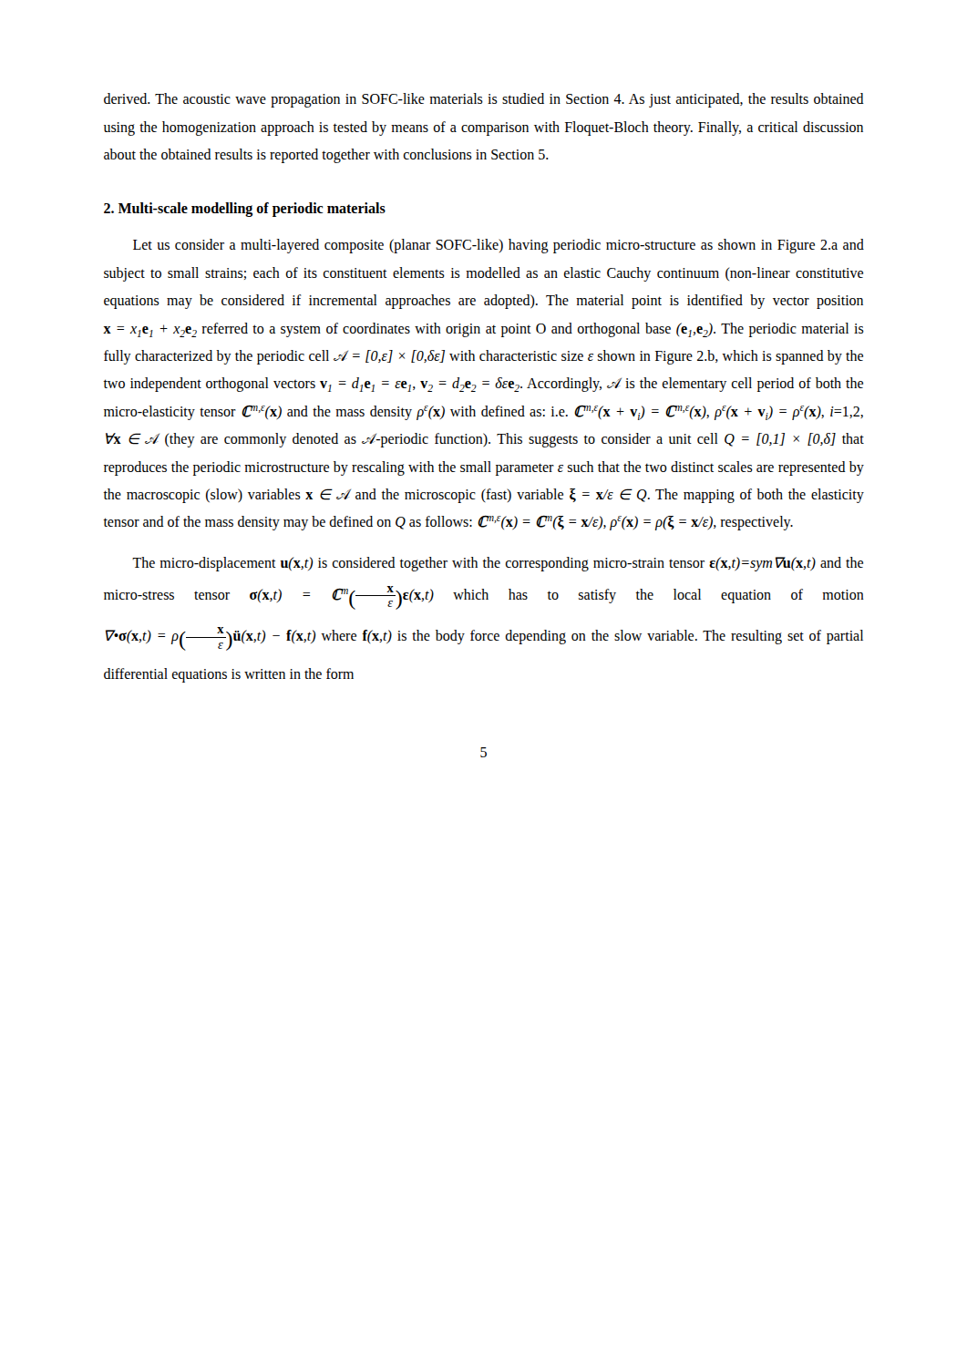derived. The acoustic wave propagation in SOFC-like materials is studied in Section 4. As just anticipated, the results obtained using the homogenization approach is tested by means of a comparison with Floquet-Bloch theory. Finally, a critical discussion about the obtained results is reported together with conclusions in Section 5.
2. Multi-scale modelling of periodic materials
Let us consider a multi-layered composite (planar SOFC-like) having periodic micro-structure as shown in Figure 2.a and subject to small strains; each of its constituent elements is modelled as an elastic Cauchy continuum (non-linear constitutive equations may be considered if incremental approaches are adopted). The material point is identified by vector position x = x1e1 + x2e2 referred to a system of coordinates with origin at point O and orthogonal base (e1,e2). The periodic material is fully characterized by the periodic cell 𝒜 = [0,ε] × [0,δε] with characteristic size ε shown in Figure 2.b, which is spanned by the two independent orthogonal vectors v1 = d1e1 = εe1, v2 = d2e2 = δεe2. Accordingly, 𝒜 is the elementary cell period of both the micro-elasticity tensor ℂm,ε(x) and the mass density ρε(x) with defined as: i.e. ℂm,ε(x + vi) = ℂm,ε(x), ρε(x + vi) = ρε(x), i=1,2, ∀x ∈ 𝒜 (they are commonly denoted as 𝒜-periodic function). This suggests to consider a unit cell Q = [0,1] × [0,δ] that reproduces the periodic microstructure by rescaling with the small parameter ε such that the two distinct scales are represented by the macroscopic (slow) variables x ∈ 𝒜 and the microscopic (fast) variable ξ = x/ε ∈ Q. The mapping of both the elasticity tensor and of the mass density may be defined on Q as follows: ℂm,ε(x) = ℂm(ξ = x/ε), ρε(x) = ρ(ξ = x/ε), respectively.
The micro-displacement u(x,t) is considered together with the corresponding micro-strain tensor ε(x,t)=sym∇u(x,t) and the micro-stress tensor σ(x,t) = ℂm(xε) ε(x,t) which has to satisfy the local equation of motion ∇•σ(x,t) = ρ(xε) ü(x,t) − f(x,t) where f(x,t) is the body force depending on the slow variable. The resulting set of partial differential equations is written in the form
5